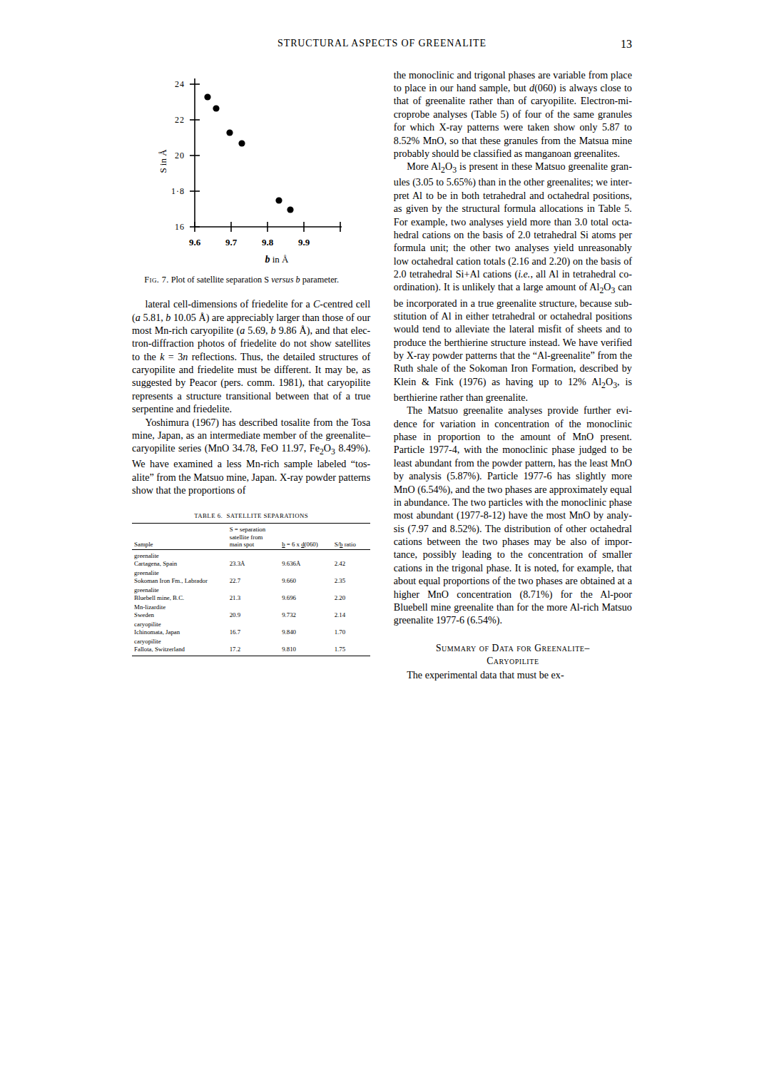STRUCTURAL ASPECTS OF GREENALITE 13
24 22 20 1·8 16 9.6 9.7 9.8 9.9 b in Å S in Å
Fig. 7. Plot of satellite separation S versus b parameter.
lateral cell-dimensions of friedelite for a C-centred cell (a 5.81, b 10.05 Å) are appreciably larger than those of our most Mn-rich caryopilite (a 5.69, b 9.86 Å), and that electron-diffraction photos of friedelite do not show satellites to the k = 3n reflections. Thus, the detailed structures of caryopilite and friedelite must be different. It may be, as suggested by Peacor (pers. comm. 1981), that caryopilite represents a structure transitional between that of a true serpentine and friedelite.
Yoshimura (1967) has described tosalite from the Tosa mine, Japan, as an intermediate member of the greenalite–caryopilite series (MnO 34.78, FeO 11.97, Fe2O3 8.49%). We have examined a less Mn-rich sample labeled “tosalite” from the Matsuo mine, Japan. X-ray powder patterns show that the proportions of
TABLE 6. SATELLITE SEPARATIONS
| Sample | S = separation satellite from main spot | b = 6 x d (060) | S/ b ratio |
| --- | --- | --- | --- |
| greenalite Cartagena, Spain | 23.3Å | 9.636Å | 2.42 |
| greenalite Sokoman Iron Fm., Labrador | 22.7 | 9.660 | 2.35 |
| greenalite Bluebell mine, B.C. | 21.3 | 9.696 | 2.20 |
| Mn-lizardite Sweden | 20.9 | 9.732 | 2.14 |
| caryopilite Ichinomata, Japan | 16.7 | 9.840 | 1.70 |
| caryopilite Fallota, Switzerland | 17.2 | 9.810 | 1.75 |
the monoclinic and trigonal phases are variable from place to place in our hand sample, but d(060) is always close to that of greenalite rather than of caryopilite. Electron-microprobe analyses (Table 5) of four of the same granules for which X-ray patterns were taken show only 5.87 to 8.52% MnO, so that these granules from the Matsua mine probably should be classified as manganoan greenalites.
More Al2O3 is present in these Matsuo greenalite granules (3.05 to 5.65%) than in the other greenalites; we interpret Al to be in both tetrahedral and octahedral positions, as given by the structural formula allocations in Table 5. For example, two analyses yield more than 3.0 total octahedral cations on the basis of 2.0 tetrahedral Si atoms per formula unit; the other two analyses yield unreasonably low octahedral cation totals (2.16 and 2.20) on the basis of 2.0 tetrahedral Si+Al cations (i.e., all Al in tetrahedral coordination). It is unlikely that a large amount of Al2O3 can be incorporated in a true greenalite structure, because substitution of Al in either tetrahedral or octahedral positions would tend to alleviate the lateral misfit of sheets and to produce the berthierine structure instead. We have verified by X-ray powder patterns that the “Al-greenalite” from the Ruth shale of the Sokoman Iron Formation, described by Klein & Fink (1976) as having up to 12% Al2O3, is berthierine rather than greenalite.
The Matsuo greenalite analyses provide further evidence for variation in concentration of the monoclinic phase in proportion to the amount of MnO present. Particle 1977-4, with the monoclinic phase judged to be least abundant from the powder pattern, has the least MnO by analysis (5.87%). Particle 1977-6 has slightly more MnO (6.54%), and the two phases are approximately equal in abundance. The two particles with the monoclinic phase most abundant (1977-8-12) have the most MnO by analysis (7.97 and 8.52%). The distribution of other octahedral cations between the two phases may be also of importance, possibly leading to the concentration of smaller cations in the trigonal phase. It is noted, for example, that about equal proportions of the two phases are obtained at a higher MnO concentration (8.71%) for the Al-poor Bluebell mine greenalite than for the more Al-rich Matsuo greenalite 1977-6 (6.54%).
Summary of Data for Greenalite– Caryopilite
The experimental data that must be ex-